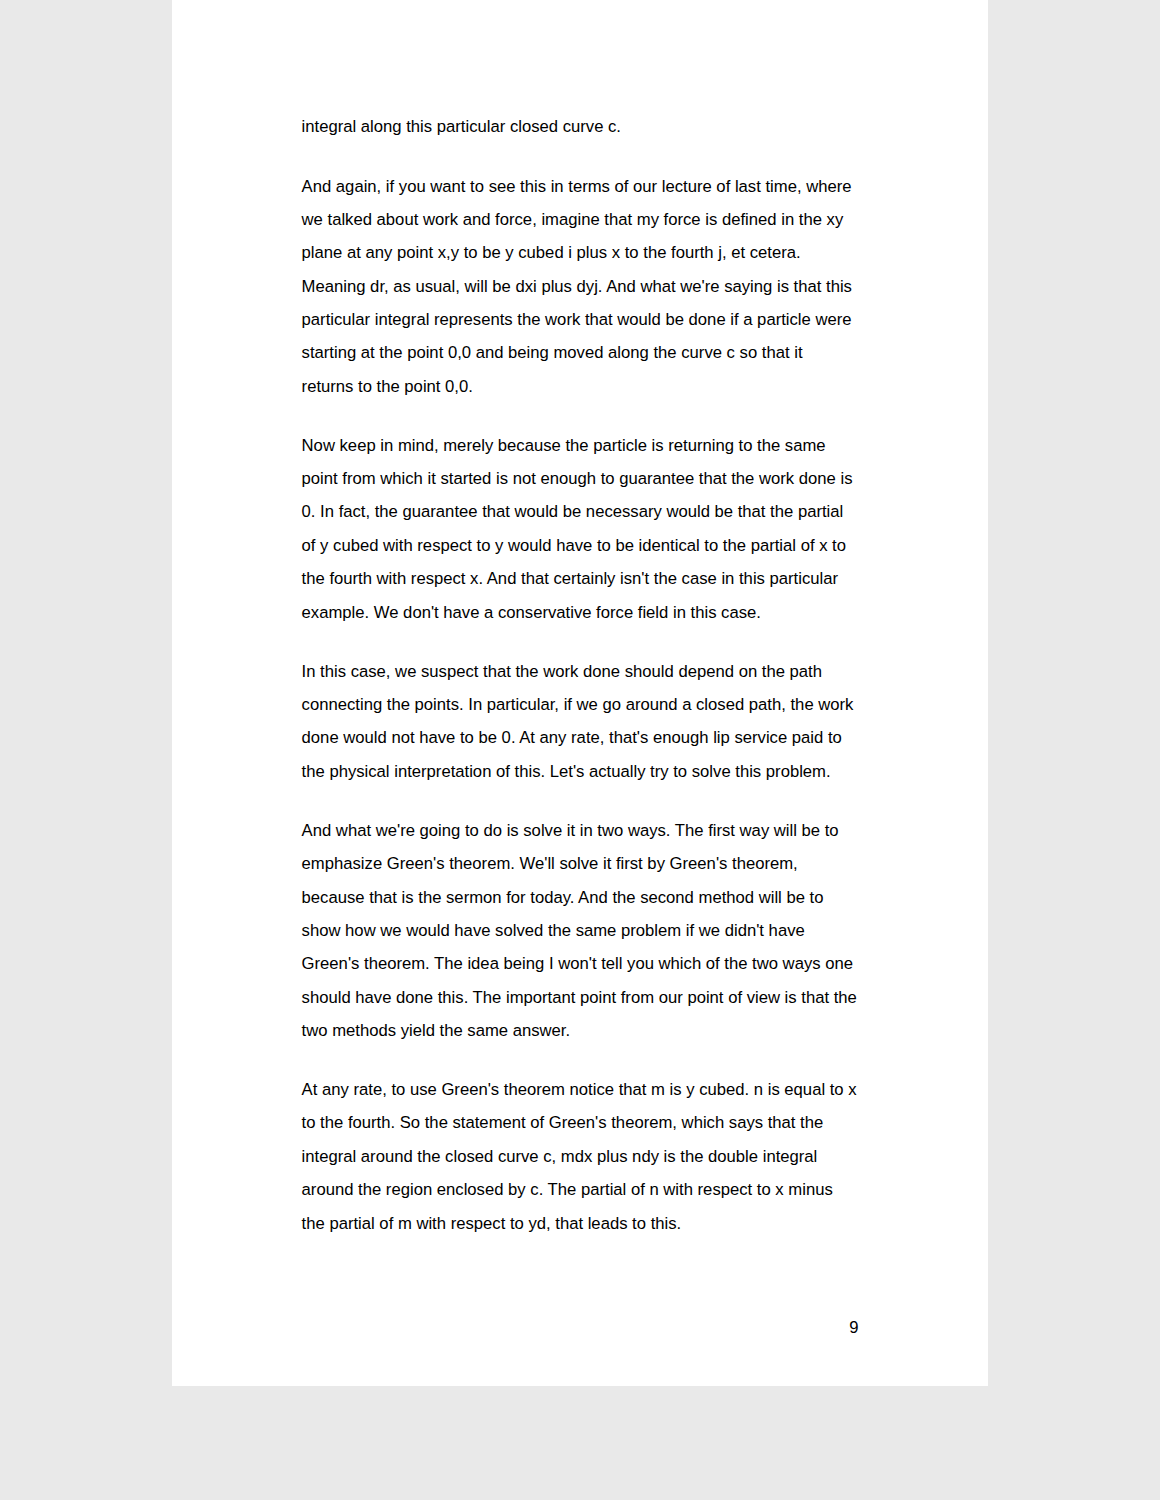integral along this particular closed curve c.
And again, if you want to see this in terms of our lecture of last time, where we talked about work and force, imagine that my force is defined in the xy plane at any point x,y to be y cubed i plus x to the fourth j, et cetera. Meaning dr, as usual, will be dxi plus dyj. And what we're saying is that this particular integral represents the work that would be done if a particle were starting at the point 0,0 and being moved along the curve c so that it returns to the point 0,0.
Now keep in mind, merely because the particle is returning to the same point from which it started is not enough to guarantee that the work done is 0. In fact, the guarantee that would be necessary would be that the partial of y cubed with respect to y would have to be identical to the partial of x to the fourth with respect x. And that certainly isn't the case in this particular example. We don't have a conservative force field in this case.
In this case, we suspect that the work done should depend on the path connecting the points. In particular, if we go around a closed path, the work done would not have to be 0. At any rate, that's enough lip service paid to the physical interpretation of this. Let's actually try to solve this problem.
And what we're going to do is solve it in two ways. The first way will be to emphasize Green's theorem. We'll solve it first by Green's theorem, because that is the sermon for today. And the second method will be to show how we would have solved the same problem if we didn't have Green's theorem. The idea being I won't tell you which of the two ways one should have done this. The important point from our point of view is that the two methods yield the same answer.
At any rate, to use Green's theorem notice that m is y cubed. n is equal to x to the fourth. So the statement of Green's theorem, which says that the integral around the closed curve c, mdx plus ndy is the double integral around the region enclosed by c. The partial of n with respect to x minus the partial of m with respect to yd, that leads to this.
9